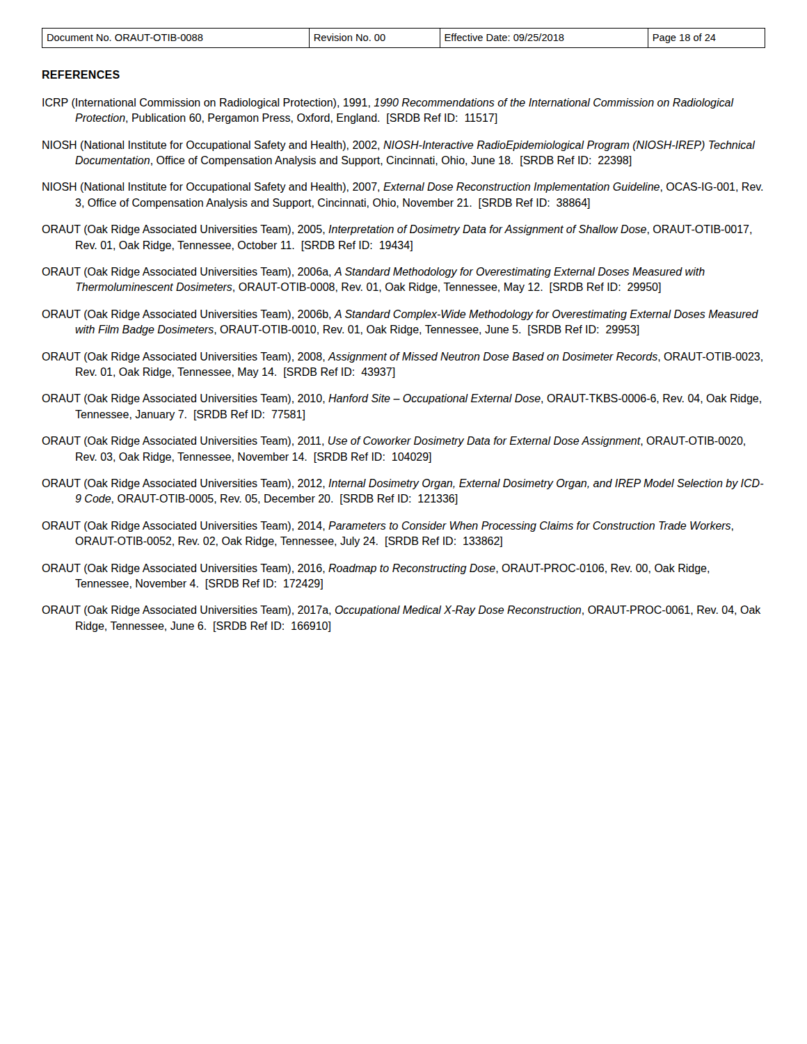| Document No. ORAUT-OTIB-0088 | Revision No. 00 | Effective Date: 09/25/2018 | Page 18 of 24 |
REFERENCES
ICRP (International Commission on Radiological Protection), 1991, 1990 Recommendations of the International Commission on Radiological Protection, Publication 60, Pergamon Press, Oxford, England. [SRDB Ref ID: 11517]
NIOSH (National Institute for Occupational Safety and Health), 2002, NIOSH-Interactive RadioEpidemiological Program (NIOSH-IREP) Technical Documentation, Office of Compensation Analysis and Support, Cincinnati, Ohio, June 18. [SRDB Ref ID: 22398]
NIOSH (National Institute for Occupational Safety and Health), 2007, External Dose Reconstruction Implementation Guideline, OCAS-IG-001, Rev. 3, Office of Compensation Analysis and Support, Cincinnati, Ohio, November 21. [SRDB Ref ID: 38864]
ORAUT (Oak Ridge Associated Universities Team), 2005, Interpretation of Dosimetry Data for Assignment of Shallow Dose, ORAUT-OTIB-0017, Rev. 01, Oak Ridge, Tennessee, October 11. [SRDB Ref ID: 19434]
ORAUT (Oak Ridge Associated Universities Team), 2006a, A Standard Methodology for Overestimating External Doses Measured with Thermoluminescent Dosimeters, ORAUT-OTIB-0008, Rev. 01, Oak Ridge, Tennessee, May 12. [SRDB Ref ID: 29950]
ORAUT (Oak Ridge Associated Universities Team), 2006b, A Standard Complex-Wide Methodology for Overestimating External Doses Measured with Film Badge Dosimeters, ORAUT-OTIB-0010, Rev. 01, Oak Ridge, Tennessee, June 5. [SRDB Ref ID: 29953]
ORAUT (Oak Ridge Associated Universities Team), 2008, Assignment of Missed Neutron Dose Based on Dosimeter Records, ORAUT-OTIB-0023, Rev. 01, Oak Ridge, Tennessee, May 14. [SRDB Ref ID: 43937]
ORAUT (Oak Ridge Associated Universities Team), 2010, Hanford Site – Occupational External Dose, ORAUT-TKBS-0006-6, Rev. 04, Oak Ridge, Tennessee, January 7. [SRDB Ref ID: 77581]
ORAUT (Oak Ridge Associated Universities Team), 2011, Use of Coworker Dosimetry Data for External Dose Assignment, ORAUT-OTIB-0020, Rev. 03, Oak Ridge, Tennessee, November 14. [SRDB Ref ID: 104029]
ORAUT (Oak Ridge Associated Universities Team), 2012, Internal Dosimetry Organ, External Dosimetry Organ, and IREP Model Selection by ICD-9 Code, ORAUT-OTIB-0005, Rev. 05, December 20. [SRDB Ref ID: 121336]
ORAUT (Oak Ridge Associated Universities Team), 2014, Parameters to Consider When Processing Claims for Construction Trade Workers, ORAUT-OTIB-0052, Rev. 02, Oak Ridge, Tennessee, July 24. [SRDB Ref ID: 133862]
ORAUT (Oak Ridge Associated Universities Team), 2016, Roadmap to Reconstructing Dose, ORAUT-PROC-0106, Rev. 00, Oak Ridge, Tennessee, November 4. [SRDB Ref ID: 172429]
ORAUT (Oak Ridge Associated Universities Team), 2017a, Occupational Medical X-Ray Dose Reconstruction, ORAUT-PROC-0061, Rev. 04, Oak Ridge, Tennessee, June 6. [SRDB Ref ID: 166910]